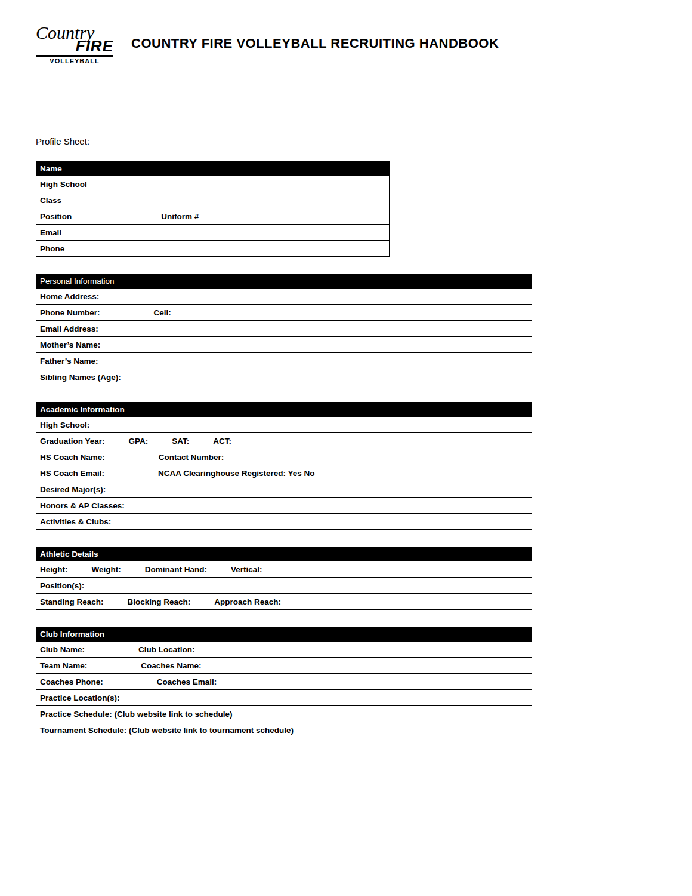Country FIRE VOLLEYBALL
COUNTRY FIRE VOLLEYBALL RECRUITING HANDBOOK
Profile Sheet:
| Name |
| --- |
| High School |
| Class |
| Position Uniform # |
| Email |
| Phone |
| Personal Information |
| --- |
| Home Address: |
| Phone Number: Cell: |
| Email Address: |
| Mother’s Name: |
| Father’s Name: |
| Sibling Names (Age): |
| Academic Information |
| --- |
| High School: |
| Graduation Year: GPA: SAT: ACT: |
| HS Coach Name: Contact Number: |
| HS Coach Email: NCAA Clearinghouse Registered: Yes No |
| Desired Major(s): |
| Honors & AP Classes: |
| Activities & Clubs: |
| Athletic Details |
| --- |
| Height: Weight: Dominant Hand: Vertical: |
| Position(s): |
| Standing Reach: Blocking Reach: Approach Reach: |
| Club Information |
| --- |
| Club Name: Club Location: |
| Team Name: Coaches Name: |
| Coaches Phone: Coaches Email: |
| Practice Location(s): |
| Practice Schedule: (Club website link to schedule) |
| Tournament Schedule: (Club website link to tournament schedule) |